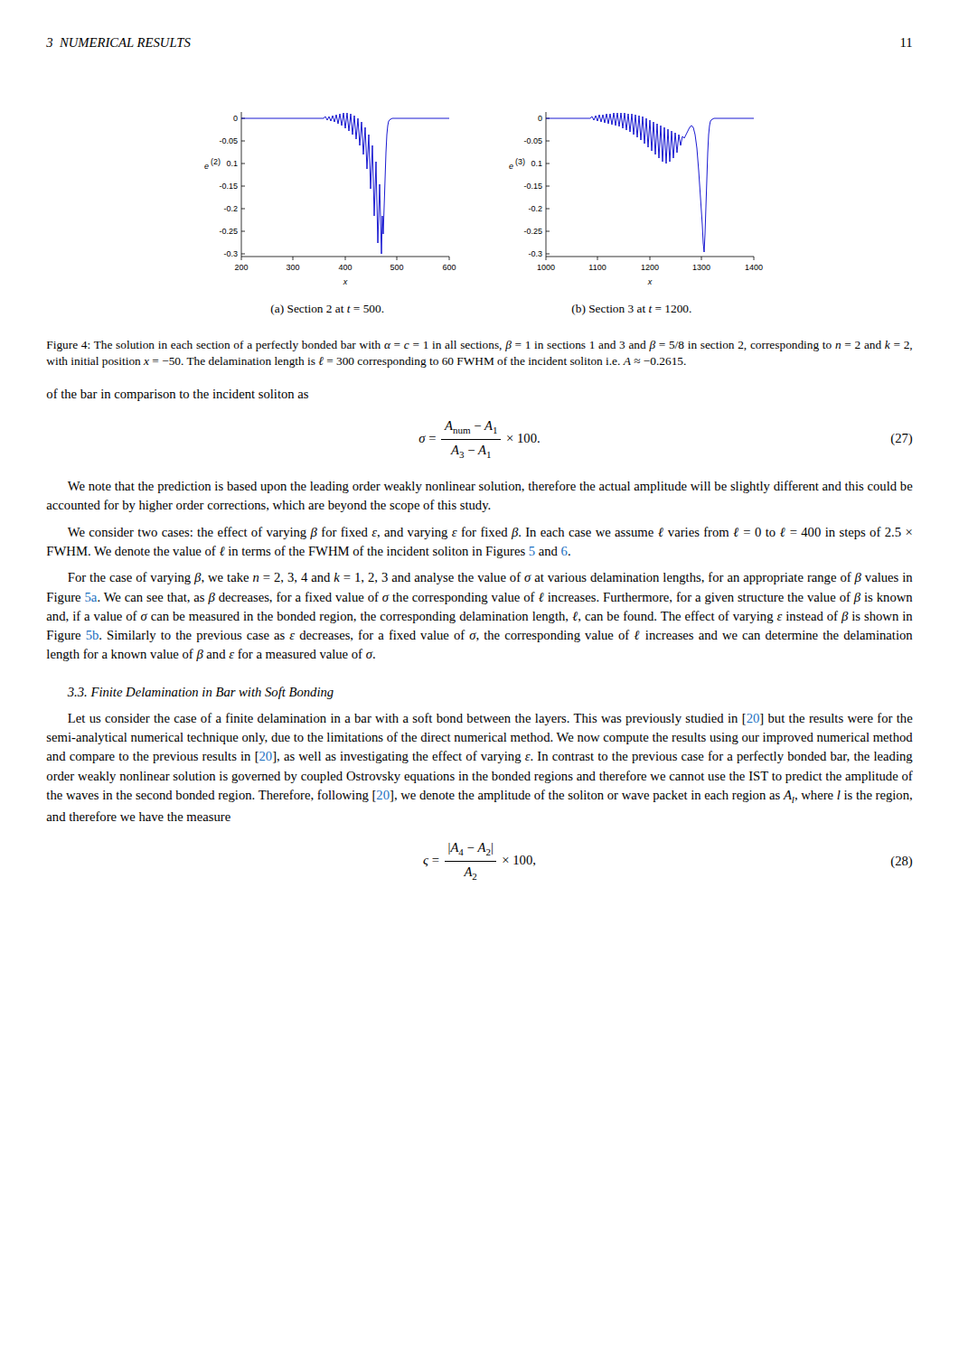3 NUMERICAL RESULTS 11
0 -0.05 0.1 -0.15 -0.2 -0.25 -0.3 e (2) 200 300 400 500 600 x
(a) Section 2 at t = 500.
0 -0.05 0.1 -0.15 -0.2 -0.25 -0.3 e (3) 1000 1100 1200 1300 1400 x
(b) Section 3 at t = 1200.
Figure 4: The solution in each section of a perfectly bonded bar with α = c = 1 in all sections, β = 1 in sections 1 and 3 and β = 5/8 in section 2, corresponding to n = 2 and k = 2, with initial position x = −50. The delamination length is ℓ = 300 corresponding to 60 FWHM of the incident soliton i.e. A ≈ −0.2615.
of the bar in comparison to the incident soliton as
σ = Anum − A 1 A 3 − A 1 × 100. (27)
We note that the prediction is based upon the leading order weakly nonlinear solution, therefore the actual amplitude will be slightly different and this could be accounted for by higher order corrections, which are beyond the scope of this study.
We consider two cases: the effect of varying β for fixed ε, and varying ε for fixed β. In each case we assume ℓ varies from ℓ = 0 to ℓ = 400 in steps of 2.5 × FWHM. We denote the value of ℓ in terms of the FWHM of the incident soliton in Figures 5 and 6.
For the case of varying β, we take n = 2, 3, 4 and k = 1, 2, 3 and analyse the value of σ at various delamination lengths, for an appropriate range of β values in Figure 5a. We can see that, as β decreases, for a fixed value of σ the corresponding value of ℓ increases. Furthermore, for a given structure the value of β is known and, if a value of σ can be measured in the bonded region, the corresponding delamination length, ℓ, can be found. The effect of varying ε instead of β is shown in Figure 5b. Similarly to the previous case as ε decreases, for a fixed value of σ, the corresponding value of ℓ increases and we can determine the delamination length for a known value of β and ε for a measured value of σ.
3.3. Finite Delamination in Bar with Soft Bonding
Let us consider the case of a finite delamination in a bar with a soft bond between the layers. This was previously studied in [20] but the results were for the semi-analytical numerical technique only, due to the limitations of the direct numerical method. We now compute the results using our improved numerical method and compare to the previous results in [20], as well as investigating the effect of varying ε. In contrast to the previous case for a perfectly bonded bar, the leading order weakly nonlinear solution is governed by coupled Ostrovsky equations in the bonded regions and therefore we cannot use the IST to predict the amplitude of the waves in the second bonded region. Therefore, following [20], we denote the amplitude of the soliton or wave packet in each region as Al, where l is the region, and therefore we have the measure
ς = |A 4 − A 2| A 2 × 100, (28)